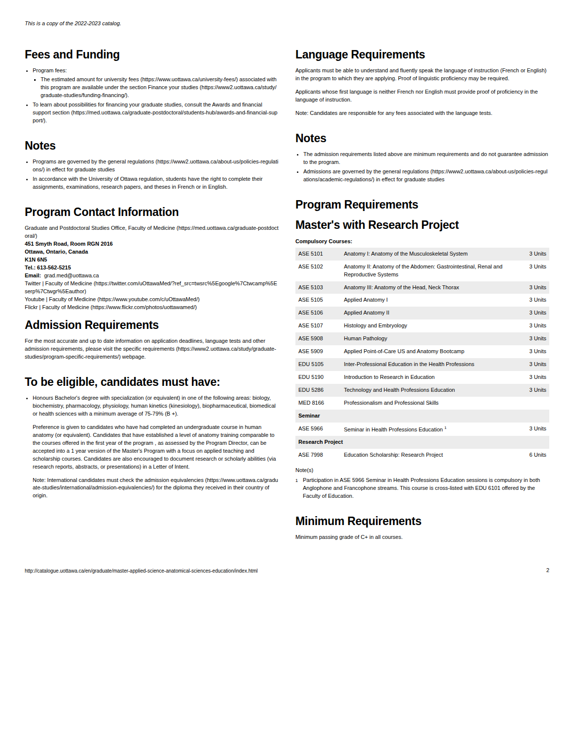This is a copy of the 2022-2023 catalog.
Fees and Funding
Program fees:
The estimated amount for university fees (https://www.uottawa.ca/university-fees/) associated with this program are available under the section Finance your studies (https://www2.uottawa.ca/study/graduate-studies/funding-financing/).
To learn about possibilities for financing your graduate studies, consult the Awards and financial support section (https://med.uottawa.ca/graduate-postdoctoral/students-hub/awards-and-financial-support/).
Notes
Programs are governed by the general regulations (https://www2.uottawa.ca/about-us/policies-regulations/) in effect for graduate studies
In accordance with the University of Ottawa regulation, students have the right to complete their assignments, examinations, research papers, and theses in French or in English.
Program Contact Information
Graduate and Postdoctoral Studies Office, Faculty of Medicine (https://med.uottawa.ca/graduate-postdoctoral/)
451 Smyth Road, Room RGN 2016
Ottawa, Ontario, Canada
K1N 6N5
Tel.: 613-562-5215
Email: grad.med@uottawa.ca
Twitter | Faculty of Medicine (https://twitter.com/uOttawaMed/?ref_src=twsrc%5Egoogle%7Ctwcamp%5Eserp%7Ctwgr%5Eauthor)
Youtube | Faculty of Medicine (https://www.youtube.com/c/uOttawaMed/)
Flickr | Faculty of Medicine (https://www.flickr.com/photos/uottawamed/)
Admission Requirements
For the most accurate and up to date information on application deadlines, language tests and other admission requirements, please visit the specific requirements (https://www2.uottawa.ca/study/graduate-studies/program-specific-requirements/) webpage.
To be eligible, candidates must have:
Honours Bachelor's degree with specialization (or equivalent) in one of the following areas: biology, biochemistry, pharmacology, physiology, human kinetics (kinesiology), biopharmaceutical, biomedical or health sciences with a minimum average of 75-79% (B +).
Preference is given to candidates who have had completed an undergraduate course in human anatomy (or equivalent). Candidates that have established a level of anatomy training comparable to the courses offered in the first year of the program , as assessed by the Program Director, can be accepted into a 1 year version of the Master's Program with a focus on applied teaching and scholarship courses. Candidates are also encouraged to document research or scholarly abilities (via research reports, abstracts, or presentations) in a Letter of Intent.
Note: International candidates must check the admission equivalencies (https://www.uottawa.ca/graduate-studies/international/admission-equivalencies/) for the diploma they received in their country of origin.
Language Requirements
Applicants must be able to understand and fluently speak the language of instruction (French or English) in the program to which they are applying. Proof of linguistic proficiency may be required.
Applicants whose first language is neither French nor English must provide proof of proficiency in the language of instruction.
Note: Candidates are responsible for any fees associated with the language tests.
Notes
The admission requirements listed above are minimum requirements and do not guarantee admission to the program.
Admissions are governed by the general regulations (https://www2.uottawa.ca/about-us/policies-regulations/academic-regulations/) in effect for graduate studies
Program Requirements
Master's with Research Project
Compulsory Courses:
| ASE 5101 | Anatomy I: Anatomy of the Musculoskeletal System | 3 Units |
| ASE 5102 | Anatomy II: Anatomy of the Abdomen: Gastrointestinal, Renal and Reproductive Systems | 3 Units |
| ASE 5103 | Anatomy III: Anatomy of the Head, Neck Thorax | 3 Units |
| ASE 5105 | Applied Anatomy I | 3 Units |
| ASE 5106 | Applied Anatomy II | 3 Units |
| ASE 5107 | Histology and Embryology | 3 Units |
| ASE 5908 | Human Pathology | 3 Units |
| ASE 5909 | Applied Point-of-Care US and Anatomy Bootcamp | 3 Units |
| EDU 5105 | Inter-Professional Education in the Health Professions | 3 Units |
| EDU 5190 | Introduction to Research in Education | 3 Units |
| EDU 5286 | Technology and Health Professions Education | 3 Units |
| MED 8166 | Professionalism and Professional Skills | |
| Seminar |
| ASE 5966 | Seminar in Health Professions Education 1 | 3 Units |
| Research Project |
| ASE 7998 | Education Scholarship: Research Project | 6 Units |
Note(s)
1
Participation in ASE 5966 Seminar in Health Professions Education sessions is compulsory in both Anglophone and Francophone streams. This course is cross-listed with EDU 6101 offered by the Faculty of Education.
Minimum Requirements
Minimum passing grade of C+ in all courses.
http://catalogue.uottawa.ca/en/graduate/master-applied-science-anatomical-sciences-education/index.html
2